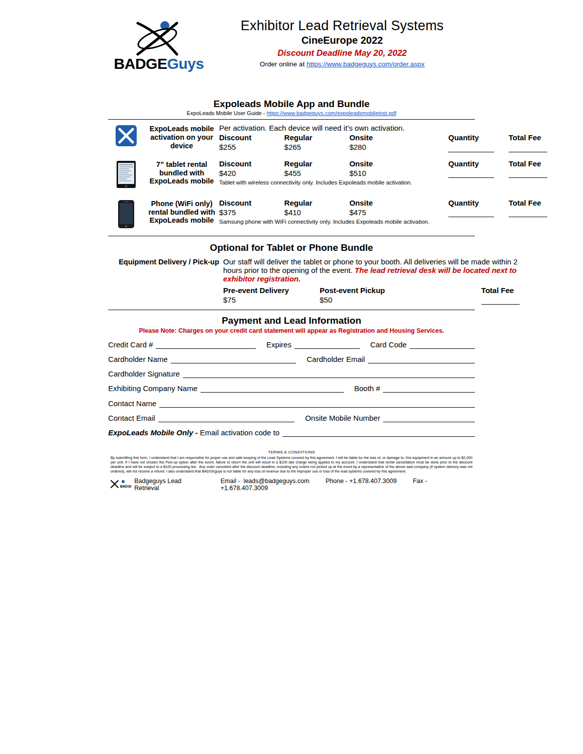BADGE Guys
Exhibitor Lead Retrieval Systems
CineEurope 2022
Discount Deadline May 20, 2022
Order online at https://www.badgeguys.com/order.aspx
Expoleads Mobile App and Bundle
ExpoLeads Mobile User Guide - https://www.badgeguys.com/expoleadsmobileinst.pdf
ExpoLeads mobile activation on your device
Per activation. Each device will need it’s own activation.
Discount
$255
Regular
$265
Onsite
$280
Quantity
Total Fee
7” tablet rental bundled with ExpoLeads mobile
Discount
$420
Regular
$455
Onsite
$510
Quantity
Total Fee
Tablet with wireless connectivity only. Includes Expoleads mobile activation.
Phone (WiFi only) rental bundled with ExpoLeads mobile
Discount
$375
Regular
$410
Onsite
$475
Quantity
Total Fee
Samsung phone with WiFi connectivity only. Includes Expoleads mobile activation.
Optional for Tablet or Phone Bundle
Equipment Delivery / Pick-up
Our staff will deliver the tablet or phone to your booth. All deliveries will be made within 2 hours prior to the opening of the event. The lead retrieval desk will be located next to exhibitor registration.
Pre-event Delivery
$75
Post-event Pickup
$50
Total Fee
Payment and Lead Information
Please Note: Charges on your credit card statement will appear as Registration and Housing Services.
Credit Card # Expires Card Code
Cardholder Name Cardholder Email
Cardholder Signature
Exhibiting Company Name Booth #
Contact Name
Contact Email Onsite Mobile Number
ExpoLeads Mobile Only - Email activation code to
TERMS & CONDITIONS
By submitting this form, I understand that I am responsible for proper use and safe keeping of the Lead Systems covered by this agreement. I will be liable for the loss of, or damage to, this equipment in an amount up to $2,000 per unit. If I have not chosen the Pick-up option after the event, failure to return the unit will result in a $100 late charge being applied to my account. I understand that rental cancellation must be done prior to the discount deadline and will be subject to a $100 processing fee. Any order cancelled after the discount deadline, including any orders not picked up at the event by a representative of the above said company (if system delivery was not ordered), will not receive a refund. I also understand that BADGEguys is not liable for any loss of revenue due to the improper use or loss of the lead systems covered by this agreement.
BADGE Badgeguys Lead Retrieval Email - leads@badgeguys.com Phone - +1.678.407.3009 Fax - +1.678.407.3009